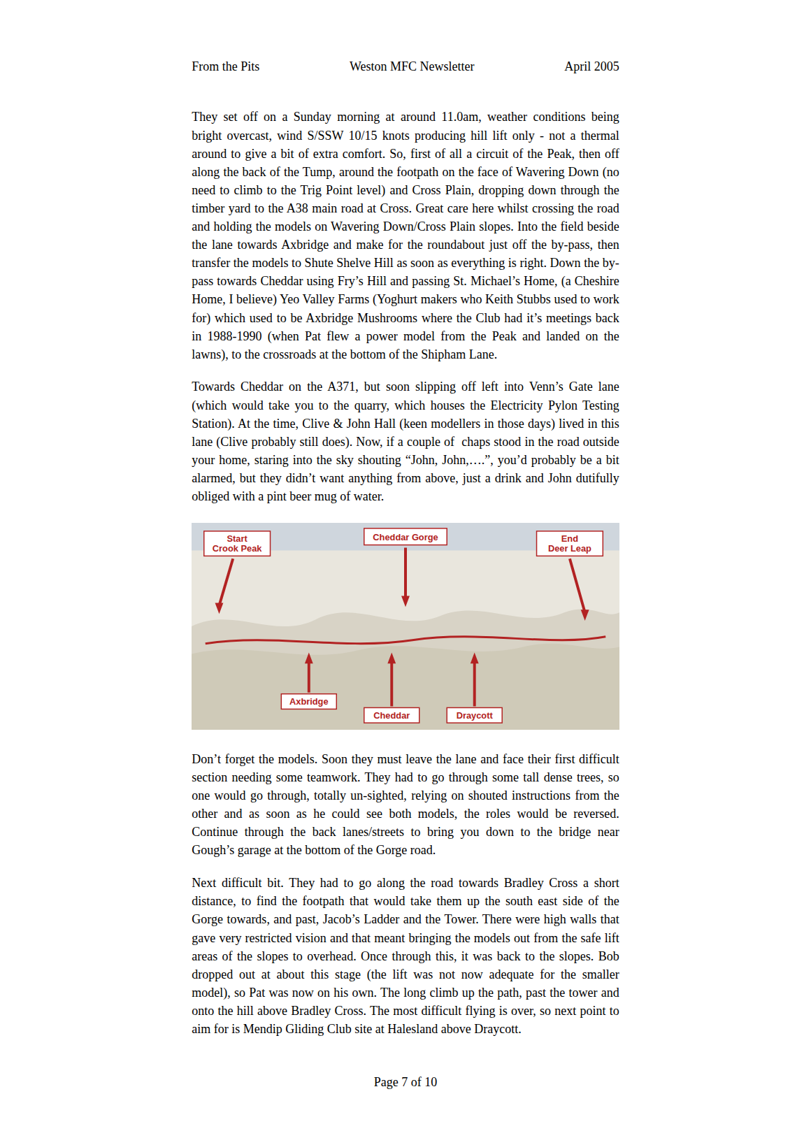From the Pits Weston MFC Newsletter April 2005
They set off on a Sunday morning at around 11.0am, weather conditions being bright overcast, wind S/SSW 10/15 knots producing hill lift only - not a thermal around to give a bit of extra comfort. So, first of all a circuit of the Peak, then off along the back of the Tump, around the footpath on the face of Wavering Down (no need to climb to the Trig Point level) and Cross Plain, dropping down through the timber yard to the A38 main road at Cross. Great care here whilst crossing the road and holding the models on Wavering Down/Cross Plain slopes. Into the field beside the lane towards Axbridge and make for the roundabout just off the by-pass, then transfer the models to Shute Shelve Hill as soon as everything is right. Down the by-pass towards Cheddar using Fry’s Hill and passing St. Michael’s Home, (a Cheshire Home, I believe) Yeo Valley Farms (Yoghurt makers who Keith Stubbs used to work for) which used to be Axbridge Mushrooms where the Club had it’s meetings back in 1988-1990 (when Pat flew a power model from the Peak and landed on the lawns), to the crossroads at the bottom of the Shipham Lane.
Towards Cheddar on the A371, but soon slipping off left into Venn’s Gate lane (which would take you to the quarry, which houses the Electricity Pylon Testing Station). At the time, Clive & John Hall (keen modellers in those days) lived in this lane (Clive probably still does). Now, if a couple of chaps stood in the road outside your home, staring into the sky shouting “John, John,….”, you’d probably be a bit alarmed, but they didn’t want anything from above, just a drink and John dutifully obliged with a pint beer mug of water.
Don’t forget the models. Soon they must leave the lane and face their first difficult section needing some teamwork. They had to go through some tall dense trees, so one would go through, totally un-sighted, relying on shouted instructions from the other and as soon as he could see both models, the roles would be reversed. Continue through the back lanes/streets to bring you down to the bridge near Gough’s garage at the bottom of the Gorge road.
Next difficult bit. They had to go along the road towards Bradley Cross a short distance, to find the footpath that would take them up the south east side of the Gorge towards, and past, Jacob’s Ladder and the Tower. There were high walls that gave very restricted vision and that meant bringing the models out from the safe lift areas of the slopes to overhead. Once through this, it was back to the slopes. Bob dropped out at about this stage (the lift was not now adequate for the smaller model), so Pat was now on his own. The long climb up the path, past the tower and onto the hill above Bradley Cross. The most difficult flying is over, so next point to aim for is Mendip Gliding Club site at Halesland above Draycott.
Page 7 of 10